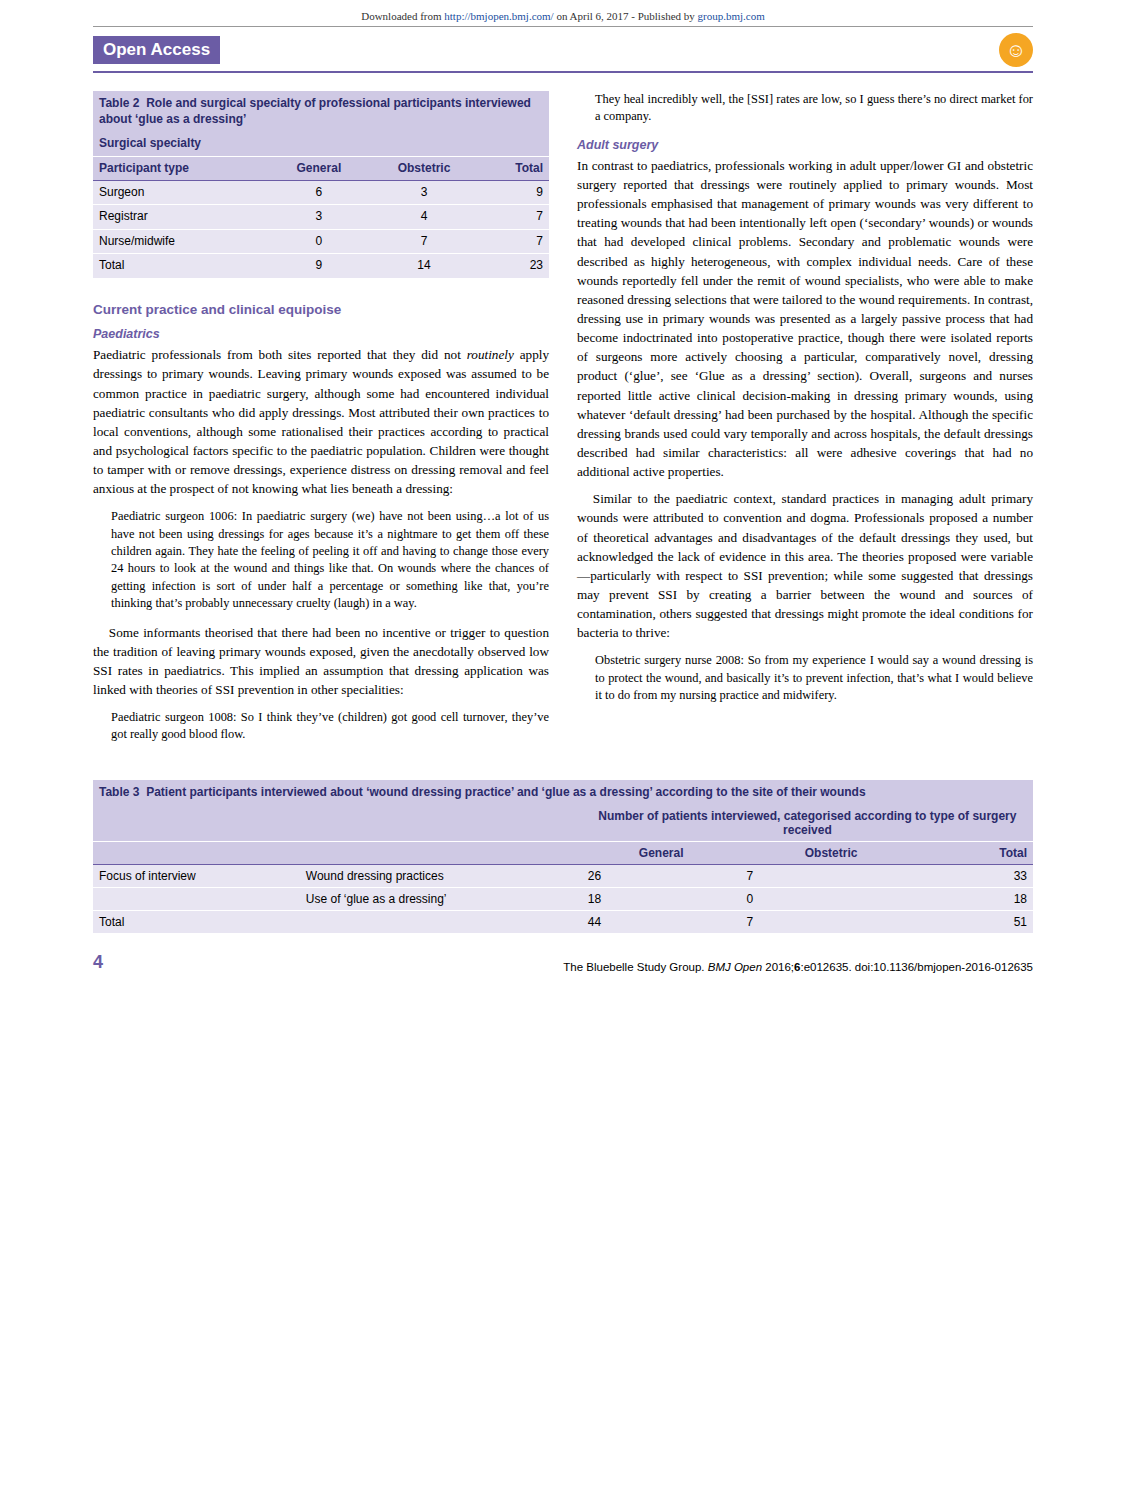Downloaded from http://bmjopen.bmj.com/ on April 6, 2017 - Published by group.bmj.com
Open Access
☺
Table 2 Role and surgical specialty of professional participants interviewed about ‘glue as a dressing’
| Surgical specialty |
| --- |
| Participant type | General | Obstetric | Total |
| Surgeon | 6 | 3 | 9 |
| Registrar | 3 | 4 | 7 |
| Nurse/midwife | 0 | 7 | 7 |
| Total | 9 | 14 | 23 |
Current practice and clinical equipoise
Paediatrics
Paediatric professionals from both sites reported that they did not routinely apply dressings to primary wounds. Leaving primary wounds exposed was assumed to be common practice in paediatric surgery, although some had encountered individual paediatric consultants who did apply dressings. Most attributed their own practices to local conventions, although some rationalised their practices according to practical and psychological factors specific to the paediatric population. Children were thought to tamper with or remove dressings, experience distress on dressing removal and feel anxious at the prospect of not knowing what lies beneath a dressing:
Paediatric surgeon 1006: In paediatric surgery (we) have not been using…a lot of us have not been using dressings for ages because it’s a nightmare to get them off these children again. They hate the feeling of peeling it off and having to change those every 24 hours to look at the wound and things like that. On wounds where the chances of getting infection is sort of under half a percentage or something like that, you’re thinking that’s probably unnecessary cruelty (laugh) in a way.
Some informants theorised that there had been no incentive or trigger to question the tradition of leaving primary wounds exposed, given the anecdotally observed low SSI rates in paediatrics. This implied an assumption that dressing application was linked with theories of SSI prevention in other specialities:
Paediatric surgeon 1008: So I think they’ve (children) got good cell turnover, they’ve got really good blood flow.
They heal incredibly well, the [SSI] rates are low, so I guess there’s no direct market for a company.
Adult surgery
In contrast to paediatrics, professionals working in adult upper/lower GI and obstetric surgery reported that dressings were routinely applied to primary wounds. Most professionals emphasised that management of primary wounds was very different to treating wounds that had been intentionally left open (‘secondary’ wounds) or wounds that had developed clinical problems. Secondary and problematic wounds were described as highly heterogeneous, with complex individual needs. Care of these wounds reportedly fell under the remit of wound specialists, who were able to make reasoned dressing selections that were tailored to the wound requirements. In contrast, dressing use in primary wounds was presented as a largely passive process that had become indoctrinated into postoperative practice, though there were isolated reports of surgeons more actively choosing a particular, comparatively novel, dressing product (‘glue’, see ‘Glue as a dressing’ section). Overall, surgeons and nurses reported little active clinical decision-making in dressing primary wounds, using whatever ‘default dressing’ had been purchased by the hospital. Although the specific dressing brands used could vary temporally and across hospitals, the default dressings described had similar characteristics: all were adhesive coverings that had no additional active properties.
Similar to the paediatric context, standard practices in managing adult primary wounds were attributed to convention and dogma. Professionals proposed a number of theoretical advantages and disadvantages of the default dressings they used, but acknowledged the lack of evidence in this area. The theories proposed were variable—particularly with respect to SSI prevention; while some suggested that dressings may prevent SSI by creating a barrier between the wound and sources of contamination, others suggested that dressings might promote the ideal conditions for bacteria to thrive:
Obstetric surgery nurse 2008: So from my experience I would say a wound dressing is to protect the wound, and basically it’s to prevent infection, that’s what I would believe it to do from my nursing practice and midwifery.
Table 3 Patient participants interviewed about ‘wound dressing practice’ and ‘glue as a dressing’ according to the site of their wounds
| | | Number of patients interviewed, categorised according to type of surgery received |
| --- | --- | --- |
| | | General | Obstetric | Total |
| Focus of interview | Wound dressing practices | 26 | 7 | 33 |
| | Use of ‘glue as a dressing’ | 18 | 0 | 18 |
| Total | | 44 | 7 | 51 |
4
The Bluebelle Study Group. BMJ Open 2016;6:e012635. doi:10.1136/bmjopen-2016-012635